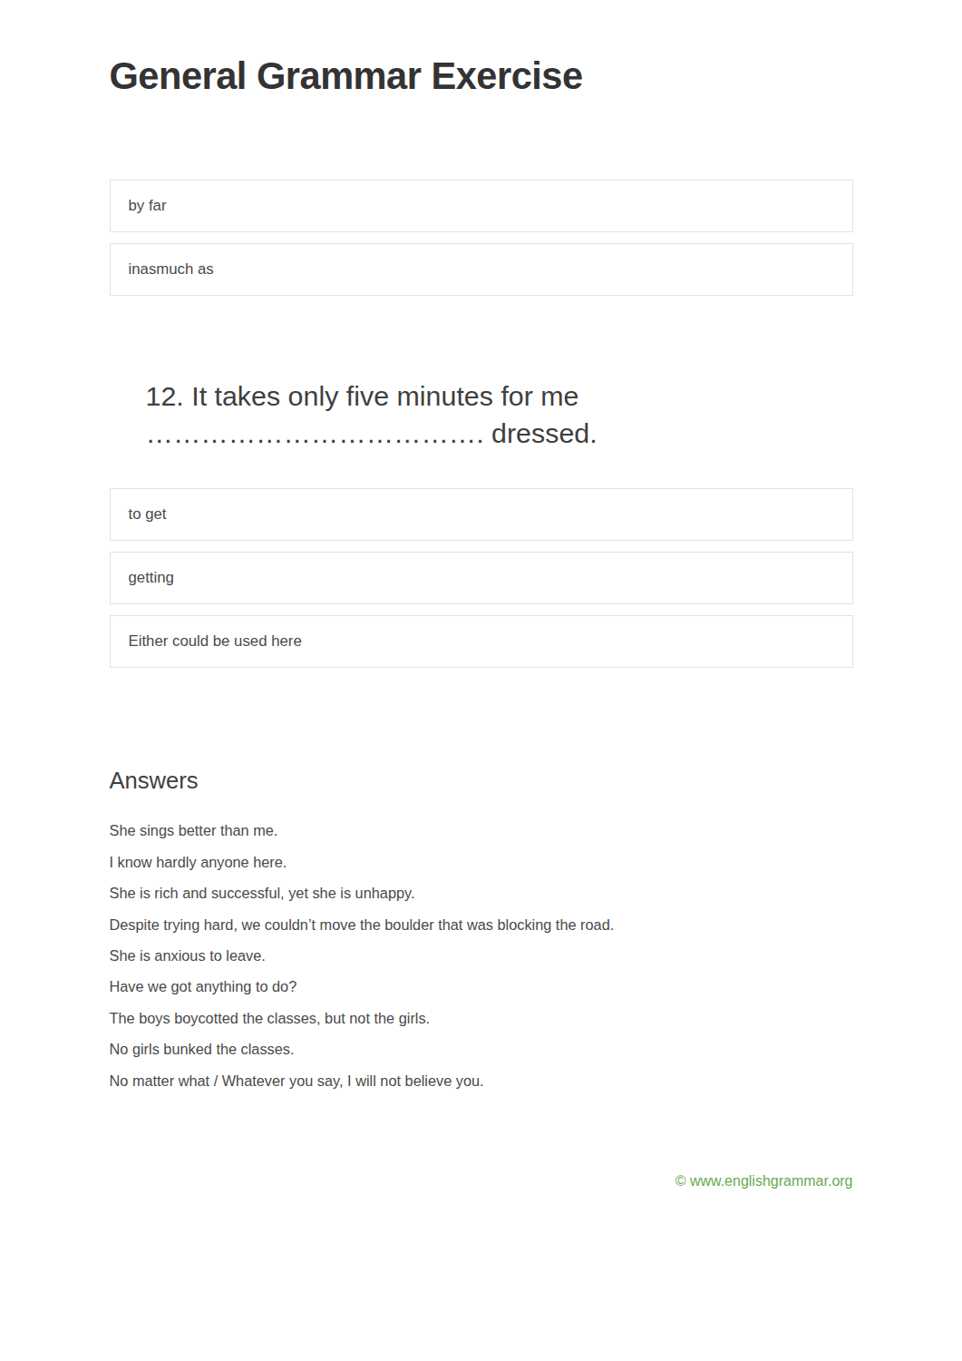General Grammar Exercise
by far
inasmuch as
12. It takes only five minutes for me ………………………………. dressed.
to get
getting
Either could be used here
Answers
She sings better than me.
I know hardly anyone here.
She is rich and successful, yet she is unhappy.
Despite trying hard, we couldn’t move the boulder that was blocking the road.
She is anxious to leave.
Have we got anything to do?
The boys boycotted the classes, but not the girls.
No girls bunked the classes.
No matter what / Whatever you say, I will not believe you.
© www.englishgrammar.org